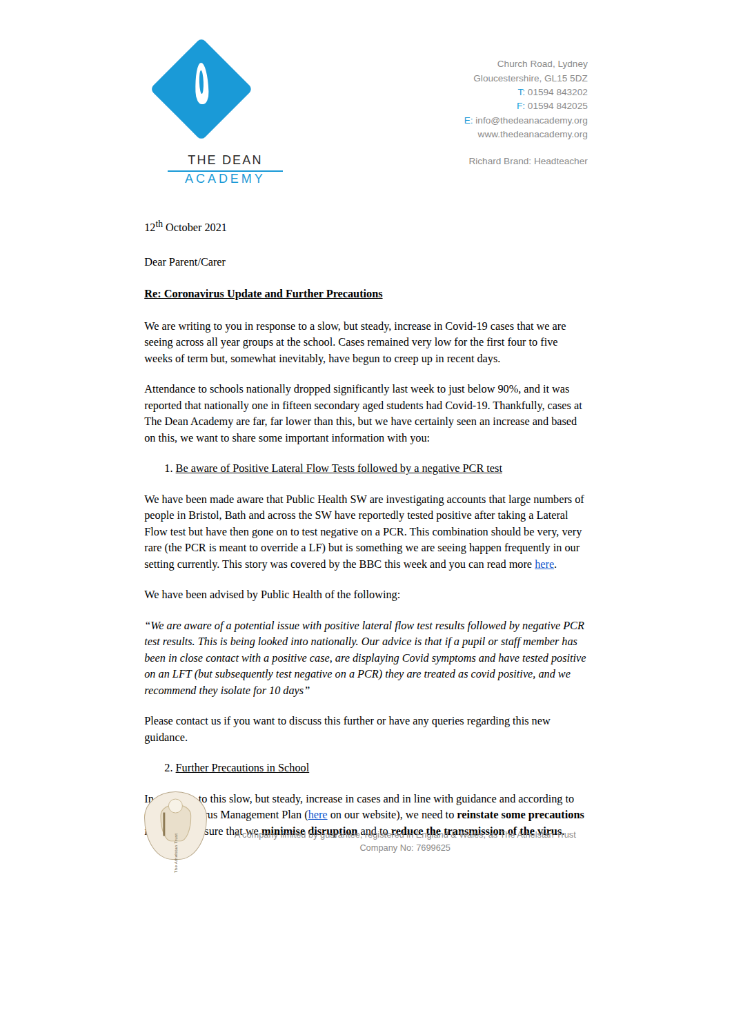THE DEAN
ACADEMY
Church Road, Lydney
Gloucestershire, GL15 5DZ
T: 01594 843202
F: 01594 842025
E: info@thedeanacademy.org
www.thedeanacademy.org
Richard Brand: Headteacher
12th October 2021
Dear Parent/Carer
Re: Coronavirus Update and Further Precautions
We are writing to you in response to a slow, but steady, increase in Covid-19 cases that we are seeing across all year groups at the school. Cases remained very low for the first four to five weeks of term but, somewhat inevitably, have begun to creep up in recent days.
Attendance to schools nationally dropped significantly last week to just below 90%, and it was reported that nationally one in fifteen secondary aged students had Covid-19. Thankfully, cases at The Dean Academy are far, far lower than this, but we have certainly seen an increase and based on this, we want to share some important information with you:
Be aware of Positive Lateral Flow Tests followed by a negative PCR test
We have been made aware that Public Health SW are investigating accounts that large numbers of people in Bristol, Bath and across the SW have reportedly tested positive after taking a Lateral Flow test but have then gone on to test negative on a PCR. This combination should be very, very rare (the PCR is meant to override a LF) but is something we are seeing happen frequently in our setting currently. This story was covered by the BBC this week and you can read more here.
We have been advised by Public Health of the following:
“We are aware of a potential issue with positive lateral flow test results followed by negative PCR test results. This is being looked into nationally. Our advice is that if a pupil or staff member has been in close contact with a positive case, are displaying Covid symptoms and have tested positive on an LFT (but subsequently test negative on a PCR) they are treated as covid positive, and we recommend they isolate for 10 days”
Please contact us if you want to discuss this further or have any queries regarding this new guidance.
Further Precautions in School
In response to this slow, but steady, increase in cases and in line with guidance and according to our Coronavirus Management Plan (here on our website), we need to reinstate some precautions in order to ensure that we minimise disruption and to reduce the transmission of the virus.
The Athelstan Trust
A company limited by guarantee, registered in England & Wales, as The Athelstan Trust
Company No: 7699625